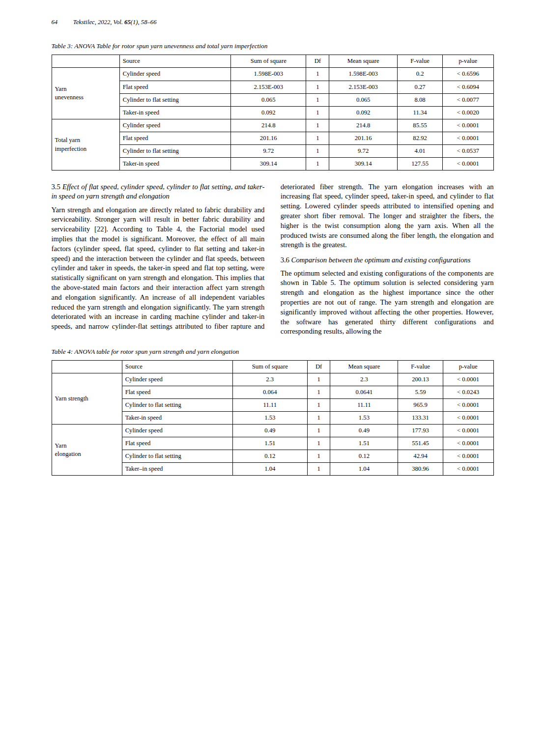64 Tekstilec, 2022, Vol. 65(1), 58–66
Table 3: ANOVA Table for rotor spun yarn unevenness and total yarn imperfection
| | Source | Sum of square | Df | Mean square | F-value | p-value |
| --- | --- | --- | --- | --- | --- | --- |
| Yarn unevenness | Cylinder speed | 1.598E-003 | 1 | 1.598E-003 | 0.2 | < 0.6596 |
| Flat speed | 2.153E-003 | 1 | 2.153E-003 | 0.27 | < 0.6094 |
| Cylinder to flat setting | 0.065 | 1 | 0.065 | 8.08 | < 0.0077 |
| Taker-in speed | 0.092 | 1 | 0.092 | 11.34 | < 0.0020 |
| Total yarn imperfection | Cylinder speed | 214.8 | 1 | 214.8 | 85.55 | < 0.0001 |
| Flat speed | 201.16 | 1 | 201.16 | 82.92 | < 0.0001 |
| Cylinder to flat setting | 9.72 | 1 | 9.72 | 4.01 | < 0.0537 |
| Taker-in speed | 309.14 | 1 | 309.14 | 127.55 | < 0.0001 |
3.5 Effect of flat speed, cylinder speed, cylinder to flat setting, and taker-in speed on yarn strength and elongation
Yarn strength and elongation are directly related to fabric durability and serviceability. Stronger yarn will result in better fabric durability and serviceability [22]. According to Table 4, the Factorial model used implies that the model is significant. Moreover, the effect of all main factors (cylinder speed, flat speed, cylinder to flat setting and taker-in speed) and the interaction between the cylinder and flat speeds, between cylinder and taker in speeds, the taker-in speed and flat top setting, were statistically significant on yarn strength and elongation. This implies that the above-stated main factors and their interaction affect yarn strength and elongation significantly. An increase of all independent variables reduced the yarn strength and elongation significantly. The yarn strength deteriorated with an increase in carding machine cylinder and taker-in speeds, and narrow cylinder-flat settings attributed to fiber rapture and deteriorated fiber strength. The yarn elongation increases with an increasing flat speed, cylinder speed, taker-in speed, and cylinder to flat setting. Lowered cylinder speeds attributed to intensified opening and greater short fiber removal. The longer and straighter the fibers, the higher is the twist consumption along the yarn axis. When all the produced twists are consumed along the fiber length, the elongation and strength is the greatest.
3.6 Comparison between the optimum and existing configurations
The optimum selected and existing configurations of the components are shown in Table 5. The optimum solution is selected considering yarn strength and elongation as the highest importance since the other properties are not out of range. The yarn strength and elongation are significantly improved without affecting the other properties. However, the software has generated thirty different configurations and corresponding results, allowing the
Table 4: ANOVA table for rotor spun yarn strength and yarn elongation
| | Source | Sum of square | Df | Mean square | F-value | p-value |
| --- | --- | --- | --- | --- | --- | --- |
| Yarn strength | Cylinder speed | 2.3 | 1 | 2.3 | 200.13 | < 0.0001 |
| Flat speed | 0.064 | 1 | 0.0641 | 5.59 | < 0.0243 |
| Cylinder to flat setting | 11.11 | 1 | 11.11 | 965.9 | < 0.0001 |
| Taker-in speed | 1.53 | 1 | 1.53 | 133.31 | < 0.0001 |
| Yarn elongation | Cylinder speed | 0.49 | 1 | 0.49 | 177.93 | < 0.0001 |
| Flat speed | 1.51 | 1 | 1.51 | 551.45 | < 0.0001 |
| Cylinder to flat setting | 0.12 | 1 | 0.12 | 42.94 | < 0.0001 |
| Taker–in speed | 1.04 | 1 | 1.04 | 380.96 | < 0.0001 |